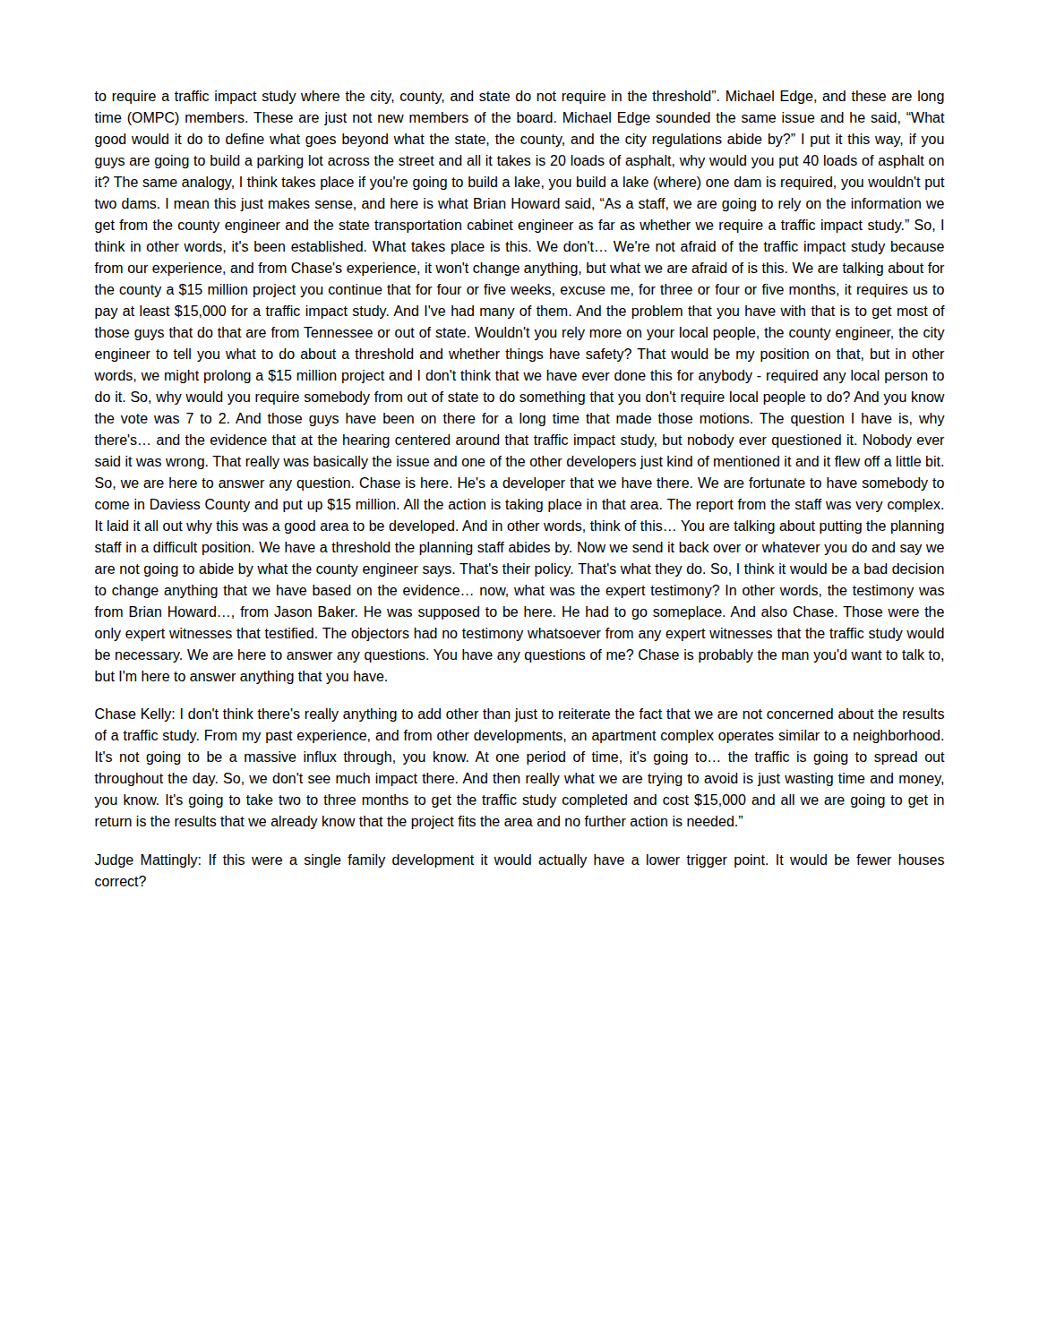to require a traffic impact study where the city, county, and state do not require in the threshold”. Michael Edge, and these are long time (OMPC) members. These are just not new members of the board. Michael Edge sounded the same issue and he said, “What good would it do to define what goes beyond what the state, the county, and the city regulations abide by?” I put it this way, if you guys are going to build a parking lot across the street and all it takes is 20 loads of asphalt, why would you put 40 loads of asphalt on it? The same analogy, I think takes place if you're going to build a lake, you build a lake (where) one dam is required, you wouldn't put two dams. I mean this just makes sense, and here is what Brian Howard said, “As a staff, we are going to rely on the information we get from the county engineer and the state transportation cabinet engineer as far as whether we require a traffic impact study.” So, I think in other words, it's been established. What takes place is this. We don't… We're not afraid of the traffic impact study because from our experience, and from Chase's experience, it won't change anything, but what we are afraid of is this. We are talking about for the county a $15 million project you continue that for four or five weeks, excuse me, for three or four or five months, it requires us to pay at least $15,000 for a traffic impact study. And I've had many of them. And the problem that you have with that is to get most of those guys that do that are from Tennessee or out of state. Wouldn't you rely more on your local people, the county engineer, the city engineer to tell you what to do about a threshold and whether things have safety? That would be my position on that, but in other words, we might prolong a $15 million project and I don't think that we have ever done this for anybody - required any local person to do it. So, why would you require somebody from out of state to do something that you don't require local people to do? And you know the vote was 7 to 2. And those guys have been on there for a long time that made those motions. The question I have is, why there's… and the evidence that at the hearing centered around that traffic impact study, but nobody ever questioned it. Nobody ever said it was wrong. That really was basically the issue and one of the other developers just kind of mentioned it and it flew off a little bit. So, we are here to answer any question. Chase is here. He's a developer that we have there. We are fortunate to have somebody to come in Daviess County and put up $15 million. All the action is taking place in that area. The report from the staff was very complex. It laid it all out why this was a good area to be developed. And in other words, think of this… You are talking about putting the planning staff in a difficult position. We have a threshold the planning staff abides by. Now we send it back over or whatever you do and say we are not going to abide by what the county engineer says. That's their policy. That's what they do. So, I think it would be a bad decision to change anything that we have based on the evidence… now, what was the expert testimony? In other words, the testimony was from Brian Howard…, from Jason Baker. He was supposed to be here. He had to go someplace. And also Chase. Those were the only expert witnesses that testified. The objectors had no testimony whatsoever from any expert witnesses that the traffic study would be necessary. We are here to answer any questions. You have any questions of me? Chase is probably the man you'd want to talk to, but I'm here to answer anything that you have.
Chase Kelly: I don't think there's really anything to add other than just to reiterate the fact that we are not concerned about the results of a traffic study. From my past experience, and from other developments, an apartment complex operates similar to a neighborhood. It's not going to be a massive influx through, you know. At one period of time, it's going to… the traffic is going to spread out throughout the day. So, we don't see much impact there. And then really what we are trying to avoid is just wasting time and money, you know. It's going to take two to three months to get the traffic study completed and cost $15,000 and all we are going to get in return is the results that we already know that the project fits the area and no further action is needed.”
Judge Mattingly: If this were a single family development it would actually have a lower trigger point. It would be fewer houses correct?